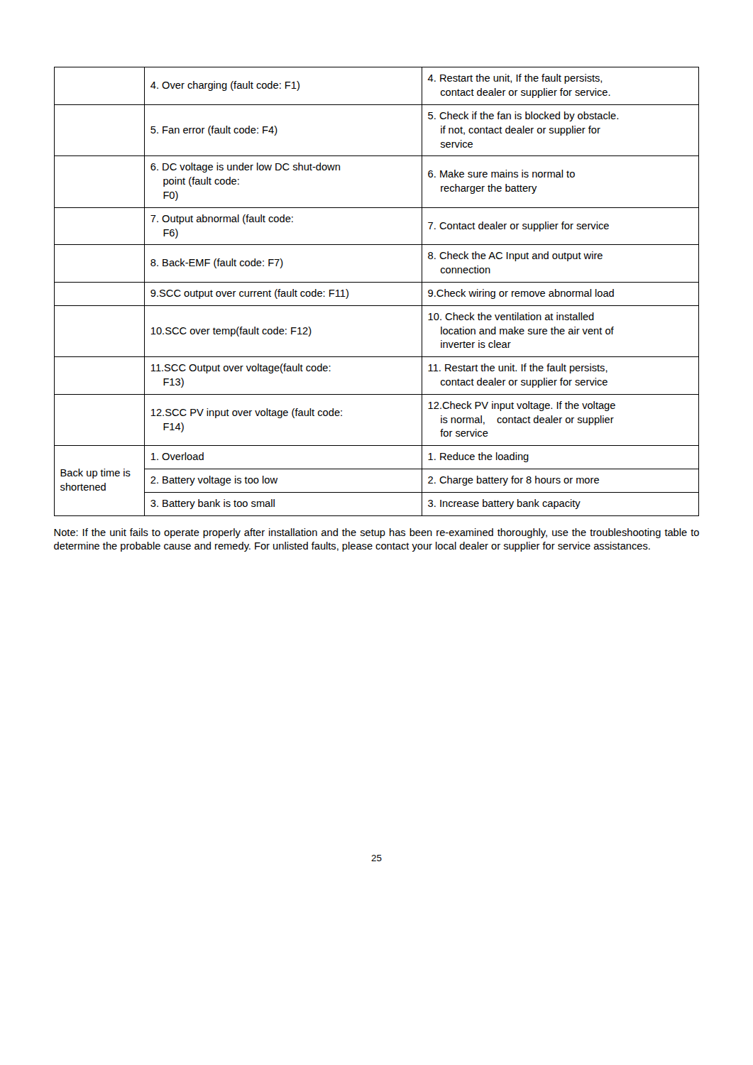| | 4. Over charging (fault code: F1) | 4. Restart the unit, If the fault persists, contact dealer or supplier for service. |
| | 5. Fan error (fault code: F4) | 5. Check if the fan is blocked by obstacle. if not, contact dealer or supplier for service |
| | 6. DC voltage is under low DC shut-down point (fault code: F0) | 6. Make sure mains is normal to recharger the battery |
| | 7. Output abnormal (fault code: F6) | 7. Contact dealer or supplier for service |
| | 8. Back-EMF (fault code: F7) | 8. Check the AC Input and output wire connection |
| | 9.SCC output over current (fault code: F11) | 9.Check wiring or remove abnormal load |
| | 10.SCC over temp(fault code: F12) | 10. Check the ventilation at installed location and make sure the air vent of inverter is clear |
| | 11.SCC Output over voltage(fault code: F13) | 11. Restart the unit. If the fault persists, contact dealer or supplier for service |
| | 12.SCC PV input over voltage (fault code: F14) | 12.Check PV input voltage. If the voltage is normal, contact dealer or supplier for service |
| Back up time is shortened | 1. Overload | 1. Reduce the loading |
| 2. Battery voltage is too low | 2. Charge battery for 8 hours or more |
| 3. Battery bank is too small | 3. Increase battery bank capacity |
Note: If the unit fails to operate properly after installation and the setup has been re-examined thoroughly, use the troubleshooting table to determine the probable cause and remedy. For unlisted faults, please contact your local dealer or supplier for service assistances.
25